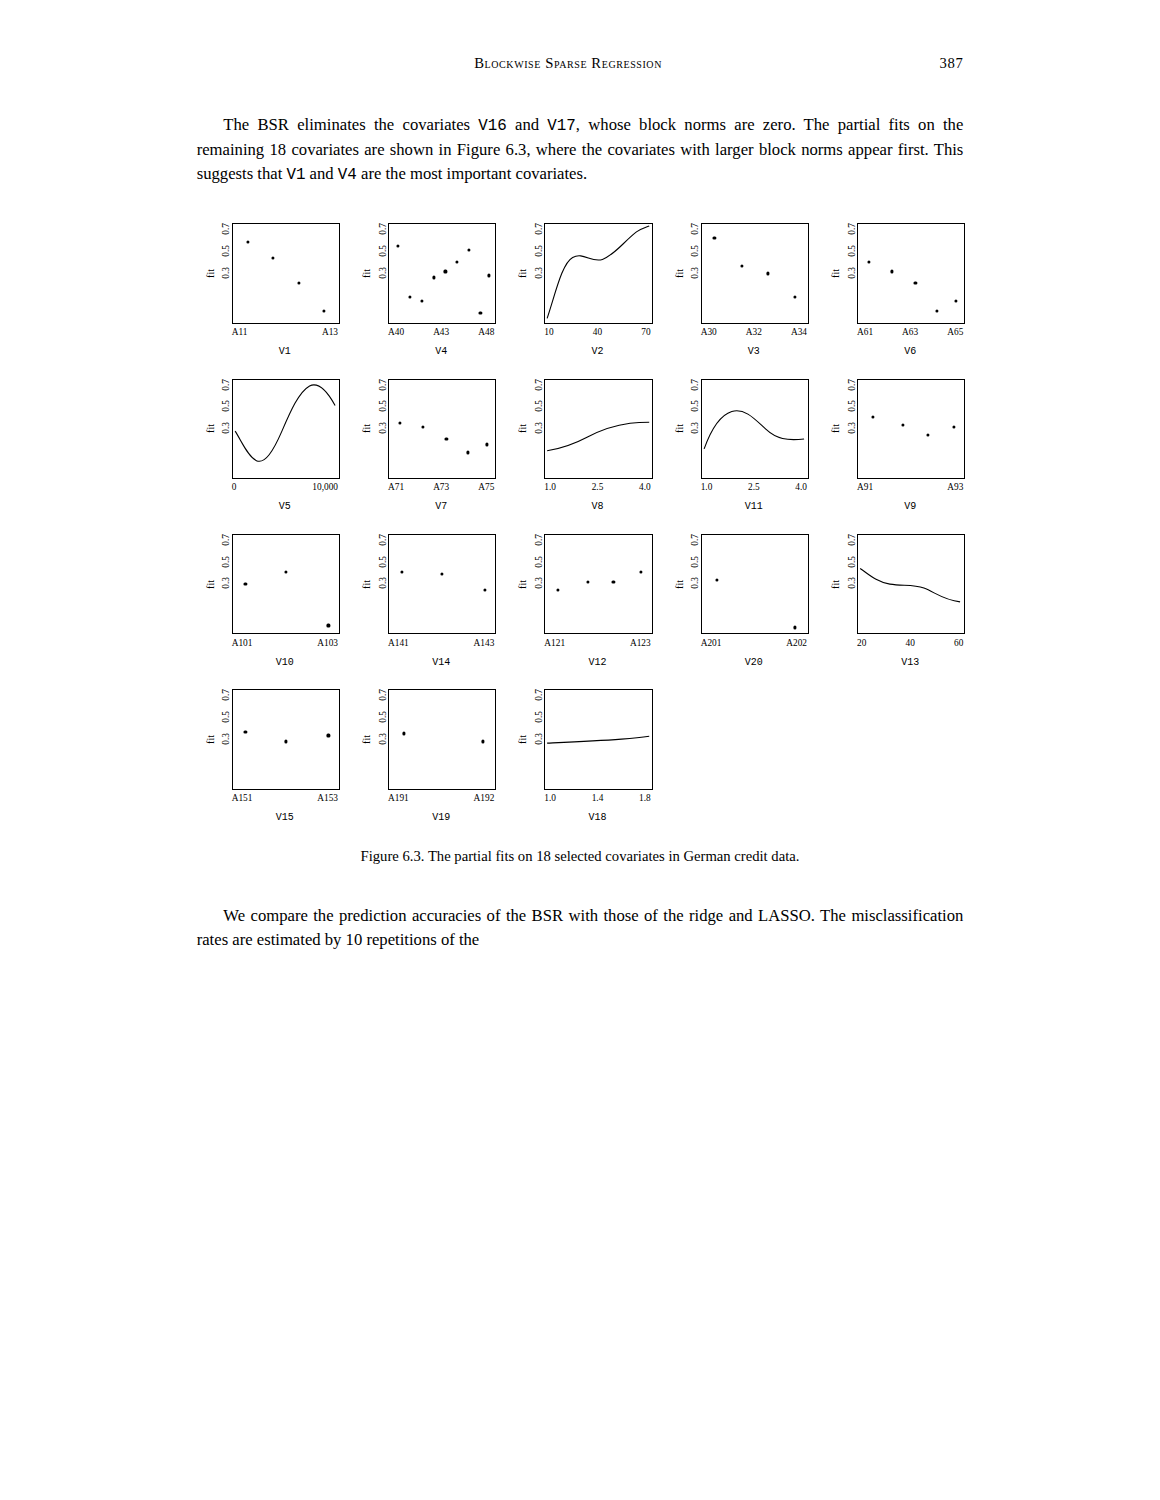Blockwise Sparse Regression 387
The BSR eliminates the covariates V16 and V17, whose block norms are zero. The partial fits on the remaining 18 covariates are shown in Figure 6.3, where the covariates with larger block norms appear first. This suggests that V1 and V4 are the most important covariates.
fit
0.70.50.3
A11 A13
V1
fit
0.70.50.3
A40 A43 A48
V4
fit
0.70.50.3
104070
V2
fit
0.70.50.3
A30 A32 A34
V3
fit
0.70.50.3
A61 A63 A65
V6
fit
0.70.50.3
010,000
V5
fit
0.70.50.3
A71 A73 A75
V7
fit
0.70.50.3
1.02.54.0
V8
fit
0.70.50.3
1.02.54.0
V11
fit
0.70.50.3
A91 A93
V9
fit
0.70.50.3
A101 A103
V10
fit
0.70.50.3
A141 A143
V14
fit
0.70.50.3
A121 A123
V12
fit
0.70.50.3
A201 A202
V20
fit
0.70.50.3
204060
V13
fit
0.70.50.3
A151 A153
V15
fit
0.70.50.3
A191 A192
V19
fit
0.70.50.3
1.01.41.8
V18
Figure 6.3. The partial fits on 18 selected covariates in German credit data.
We compare the prediction accuracies of the BSR with those of the ridge and LASSO. The misclassification rates are estimated by 10 repetitions of the